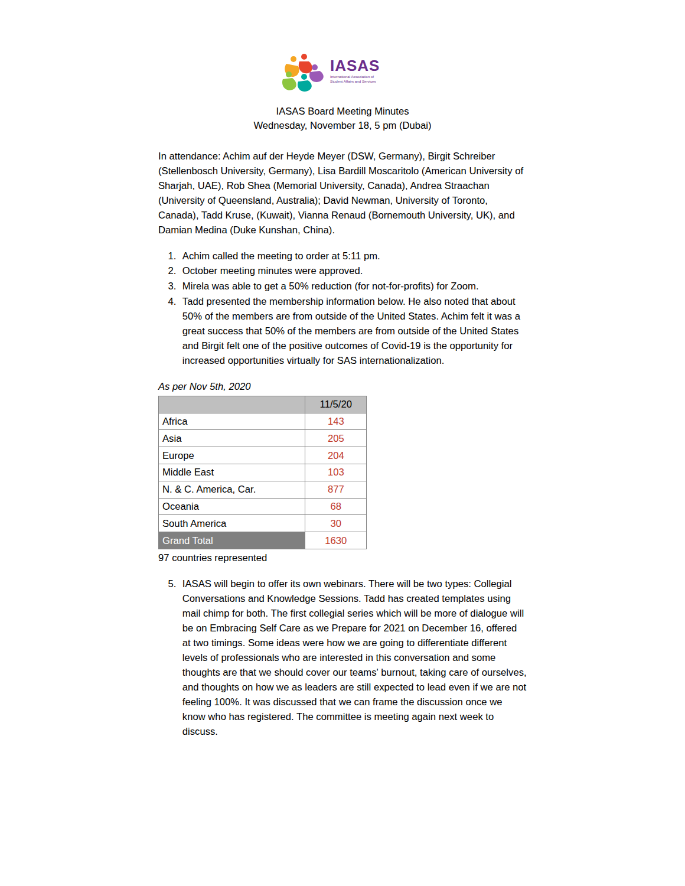IASAS International Association of Student Affairs and Services
IASAS Board Meeting Minutes
Wednesday, November 18, 5 pm (Dubai)
In attendance: Achim auf der Heyde Meyer (DSW, Germany), Birgit Schreiber (Stellenbosch University, Germany), Lisa Bardill Moscaritolo (American University of Sharjah, UAE), Rob Shea (Memorial University, Canada), Andrea Straachan (University of Queensland, Australia); David Newman, University of Toronto, Canada), Tadd Kruse, (Kuwait), Vianna Renaud (Bornemouth University, UK), and Damian Medina (Duke Kunshan, China).
Achim called the meeting to order at 5:11 pm.
October meeting minutes were approved.
Mirela was able to get a 50% reduction (for not-for-profits) for Zoom.
Tadd presented the membership information below. He also noted that about 50% of the members are from outside of the United States. Achim felt it was a great success that 50% of the members are from outside of the United States and Birgit felt one of the positive outcomes of Covid-19 is the opportunity for increased opportunities virtually for SAS internationalization.
As per Nov 5th, 2020
| | 11/5/20 |
| Africa | 143 |
| Asia | 205 |
| Europe | 204 |
| Middle East | 103 |
| N. & C. America, Car. | 877 |
| Oceania | 68 |
| South America | 30 |
| Grand Total | 1630 |
97 countries represented
IASAS will begin to offer its own webinars. There will be two types: Collegial Conversations and Knowledge Sessions. Tadd has created templates using mail chimp for both. The first collegial series which will be more of dialogue will be on Embracing Self Care as we Prepare for 2021 on December 16, offered at two timings. Some ideas were how we are going to differentiate different levels of professionals who are interested in this conversation and some thoughts are that we should cover our teams' burnout, taking care of ourselves, and thoughts on how we as leaders are still expected to lead even if we are not feeling 100%. It was discussed that we can frame the discussion once we know who has registered. The committee is meeting again next week to discuss.